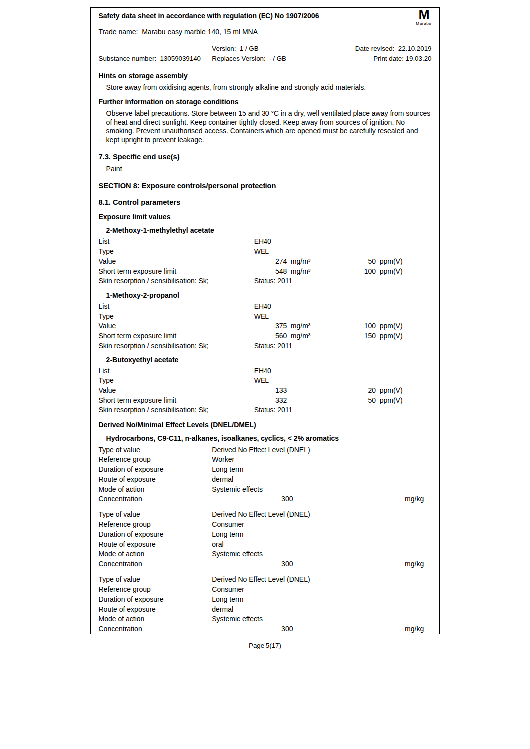M
Marabu
Safety data sheet in accordance with regulation (EC) No 1907/2006
Trade name: Marabu easy marble 140, 15 ml MNA
| | Version: 1 / GB | Date revised: 22.10.2019 |
| Substance number: 13059039140 | Replaces Version: - / GB | Print date: 19.03.20 |
Hints on storage assembly
Store away from oxidising agents, from strongly alkaline and strongly acid materials.
Further information on storage conditions
Observe label precautions. Store between 15 and 30 °C in a dry, well ventilated place away from sources of heat and direct sunlight. Keep container tightly closed. Keep away from sources of ignition. No smoking. Prevent unauthorised access. Containers which are opened must be carefully resealed and kept upright to prevent leakage.
7.3. Specific end use(s)
Paint
SECTION 8: Exposure controls/personal protection
8.1. Control parameters
Exposure limit values
2-Methoxy-1-methylethyl acetate
| List | EH40 |
| Type | WEL |
| Value | 274 | mg/m³ | 50 | ppm(V) |
| Short term exposure limit | 548 | mg/m³ | 100 | ppm(V) |
| Skin resorption / sensibilisation: Sk; | Status: 2011 |
1-Methoxy-2-propanol
| List | EH40 |
| Type | WEL |
| Value | 375 | mg/m³ | 100 | ppm(V) |
| Short term exposure limit | 560 | mg/m³ | 150 | ppm(V) |
| Skin resorption / sensibilisation: Sk; | Status: 2011 |
2-Butoxyethyl acetate
| List | EH40 |
| Type | WEL |
| Value | 133 | | 20 | ppm(V) |
| Short term exposure limit | 332 | | 50 | ppm(V) |
| Skin resorption / sensibilisation: Sk; | Status: 2011 |
Derived No/Minimal Effect Levels (DNEL/DMEL)
Hydrocarbons, C9-C11, n-alkanes, isoalkanes, cyclics, < 2% aromatics
| Type of value | Derived No Effect Level (DNEL) | | |
| Reference group | Worker | | |
| Duration of exposure | Long term | | |
| Route of exposure | dermal | | |
| Mode of action | Systemic effects | | |
| Concentration | 300 | | mg/kg |
| Type of value | Derived No Effect Level (DNEL) | | |
| Reference group | Consumer | | |
| Duration of exposure | Long term | | |
| Route of exposure | oral | | |
| Mode of action | Systemic effects | | |
| Concentration | 300 | | mg/kg |
| Type of value | Derived No Effect Level (DNEL) | | |
| Reference group | Consumer | | |
| Duration of exposure | Long term | | |
| Route of exposure | dermal | | |
| Mode of action | Systemic effects | | |
| Concentration | 300 | | mg/kg |
Page 5(17)